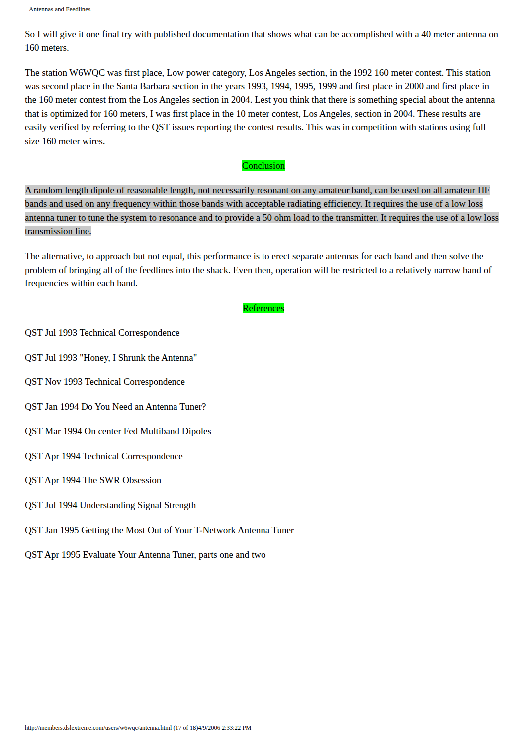Antennas and Feedlines
So I will give it one final try with published documentation that shows what can be accomplished with a 40 meter antenna on 160 meters.
The station W6WQC was first place, Low power category, Los Angeles section, in the 1992 160 meter contest. This station was second place in the Santa Barbara section in the years 1993, 1994, 1995, 1999 and first place in 2000 and first place in the 160 meter contest from the Los Angeles section in 2004. Lest you think that there is something special about the antenna that is optimized for 160 meters, I was first place in the 10 meter contest, Los Angeles, section in 2004. These results are easily verified by referring to the QST issues reporting the contest results. This was in competition with stations using full size 160 meter wires.
Conclusion
A random length dipole of reasonable length, not necessarily resonant on any amateur band, can be used on all amateur HF bands and used on any frequency within those bands with acceptable radiating efficiency. It requires the use of a low loss antenna tuner to tune the system to resonance and to provide a 50 ohm load to the transmitter. It requires the use of a low loss transmission line.
The alternative, to approach but not equal, this performance is to erect separate antennas for each band and then solve the problem of bringing all of the feedlines into the shack. Even then, operation will be restricted to a relatively narrow band of frequencies within each band.
References
QST Jul 1993 Technical Correspondence
QST Jul 1993 "Honey, I Shrunk the Antenna"
QST Nov 1993 Technical Correspondence
QST Jan 1994 Do You Need an Antenna Tuner?
QST Mar 1994 On center Fed Multiband Dipoles
QST Apr 1994 Technical Correspondence
QST Apr 1994 The SWR Obsession
QST Jul 1994 Understanding Signal Strength
QST Jan 1995 Getting the Most Out of Your T-Network Antenna Tuner
QST Apr 1995 Evaluate Your Antenna Tuner, parts one and two
http://members.dslextreme.com/users/w6wqc/antenna.html (17 of 18)4/9/2006 2:33:22 PM